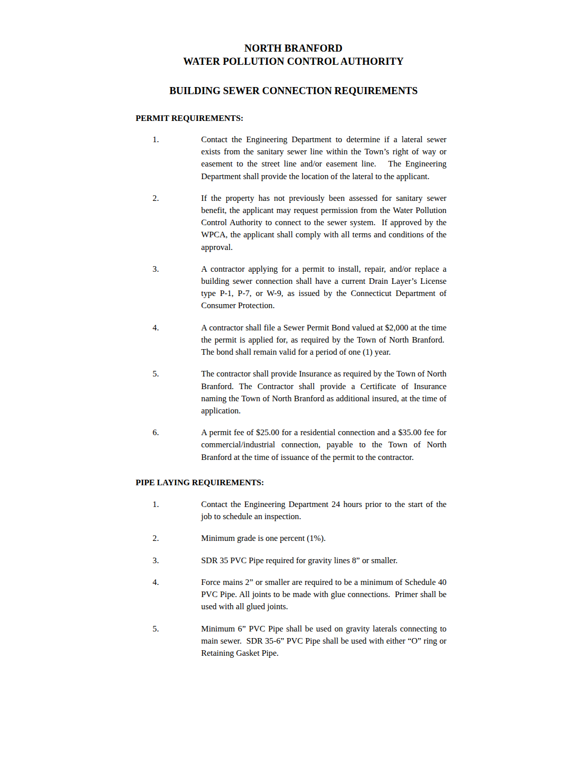NORTH BRANFORD
WATER POLLUTION CONTROL AUTHORITY
BUILDING SEWER CONNECTION REQUIREMENTS
PERMIT REQUIREMENTS:
1. Contact the Engineering Department to determine if a lateral sewer exists from the sanitary sewer line within the Town’s right of way or easement to the street line and/or easement line. The Engineering Department shall provide the location of the lateral to the applicant.
2. If the property has not previously been assessed for sanitary sewer benefit, the applicant may request permission from the Water Pollution Control Authority to connect to the sewer system. If approved by the WPCA, the applicant shall comply with all terms and conditions of the approval.
3. A contractor applying for a permit to install, repair, and/or replace a building sewer connection shall have a current Drain Layer’s License type P-1, P-7, or W-9, as issued by the Connecticut Department of Consumer Protection.
4. A contractor shall file a Sewer Permit Bond valued at $2,000 at the time the permit is applied for, as required by the Town of North Branford. The bond shall remain valid for a period of one (1) year.
5. The contractor shall provide Insurance as required by the Town of North Branford. The Contractor shall provide a Certificate of Insurance naming the Town of North Branford as additional insured, at the time of application.
6. A permit fee of $25.00 for a residential connection and a $35.00 fee for commercial/industrial connection, payable to the Town of North Branford at the time of issuance of the permit to the contractor.
PIPE LAYING REQUIREMENTS:
1. Contact the Engineering Department 24 hours prior to the start of the job to schedule an inspection.
2. Minimum grade is one percent (1%).
3. SDR 35 PVC Pipe required for gravity lines 8” or smaller.
4. Force mains 2” or smaller are required to be a minimum of Schedule 40 PVC Pipe. All joints to be made with glue connections. Primer shall be used with all glued joints.
5. Minimum 6” PVC Pipe shall be used on gravity laterals connecting to main sewer. SDR 35-6” PVC Pipe shall be used with either “O” ring or Retaining Gasket Pipe.